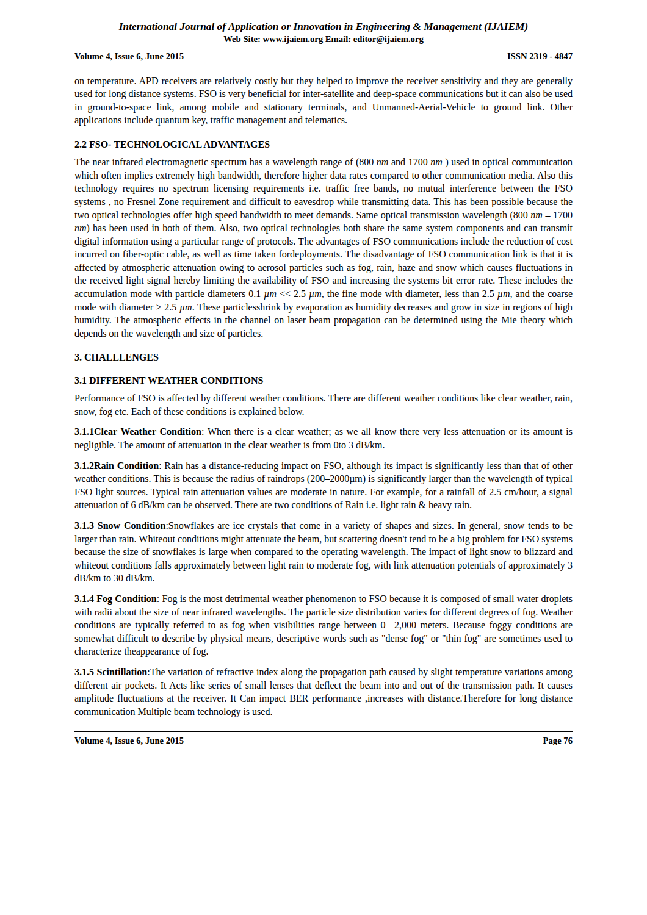International Journal of Application or Innovation in Engineering & Management (IJAIEM) Web Site: www.ijaiem.org Email: editor@ijaiem.org
Volume 4, Issue 6, June 2015 ISSN 2319 - 4847
on temperature. APD receivers are relatively costly but they helped to improve the receiver sensitivity and they are generally used for long distance systems. FSO is very beneficial for inter-satellite and deep-space communications but it can also be used in ground-to-space link, among mobile and stationary terminals, and Unmanned-Aerial-Vehicle to ground link. Other applications include quantum key, traffic management and telematics.
2.2 FSO- TECHNOLOGICAL ADVANTAGES
The near infrared electromagnetic spectrum has a wavelength range of (800 nm and 1700 nm ) used in optical communication which often implies extremely high bandwidth, therefore higher data rates compared to other communication media. Also this technology requires no spectrum licensing requirements i.e. traffic free bands, no mutual interference between the FSO systems , no Fresnel Zone requirement and difficult to eavesdrop while transmitting data. This has been possible because the two optical technologies offer high speed bandwidth to meet demands. Same optical transmission wavelength (800 nm – 1700 nm) has been used in both of them. Also, two optical technologies both share the same system components and can transmit digital information using a particular range of protocols. The advantages of FSO communications include the reduction of cost incurred on fiber-optic cable, as well as time taken fordeployments. The disadvantage of FSO communication link is that it is affected by atmospheric attenuation owing to aerosol particles such as fog, rain, haze and snow which causes fluctuations in the received light signal hereby limiting the availability of FSO and increasing the systems bit error rate. These includes the accumulation mode with particle diameters 0.1 µm << 2.5 µm, the fine mode with diameter, less than 2.5 µm, and the coarse mode with diameter > 2.5 µm. These particlesshrink by evaporation as humidity decreases and grow in size in regions of high humidity. The atmospheric effects in the channel on laser beam propagation can be determined using the Mie theory which depends on the wavelength and size of particles.
3. CHALLLENGES
3.1 DIFFERENT WEATHER CONDITIONS
Performance of FSO is affected by different weather conditions. There are different weather conditions like clear weather, rain, snow, fog etc. Each of these conditions is explained below.
3.1.1Clear Weather Condition: When there is a clear weather; as we all know there very less attenuation or its amount is negligible. The amount of attenuation in the clear weather is from 0to 3 dB/km.
3.1.2Rain Condition: Rain has a distance-reducing impact on FSO, although its impact is significantly less than that of other weather conditions. This is because the radius of raindrops (200–2000µm) is significantly larger than the wavelength of typical FSO light sources. Typical rain attenuation values are moderate in nature. For example, for a rainfall of 2.5 cm/hour, a signal attenuation of 6 dB/km can be observed. There are two conditions of Rain i.e. light rain & heavy rain.
3.1.3 Snow Condition:Snowflakes are ice crystals that come in a variety of shapes and sizes. In general, snow tends to be larger than rain. Whiteout conditions might attenuate the beam, but scattering doesn't tend to be a big problem for FSO systems because the size of snowflakes is large when compared to the operating wavelength. The impact of light snow to blizzard and whiteout conditions falls approximately between light rain to moderate fog, with link attenuation potentials of approximately 3 dB/km to 30 dB/km.
3.1.4 Fog Condition: Fog is the most detrimental weather phenomenon to FSO because it is composed of small water droplets with radii about the size of near infrared wavelengths. The particle size distribution varies for different degrees of fog. Weather conditions are typically referred to as fog when visibilities range between 0– 2,000 meters. Because foggy conditions are somewhat difficult to describe by physical means, descriptive words such as "dense fog" or "thin fog" are sometimes used to characterize theappearance of fog.
3.1.5 Scintillation:The variation of refractive index along the propagation path caused by slight temperature variations among different air pockets. It Acts like series of small lenses that deflect the beam into and out of the transmission path. It causes amplitude fluctuations at the receiver. It Can impact BER performance ,increases with distance.Therefore for long distance communication Multiple beam technology is used.
Volume 4, Issue 6, June 2015 Page 76